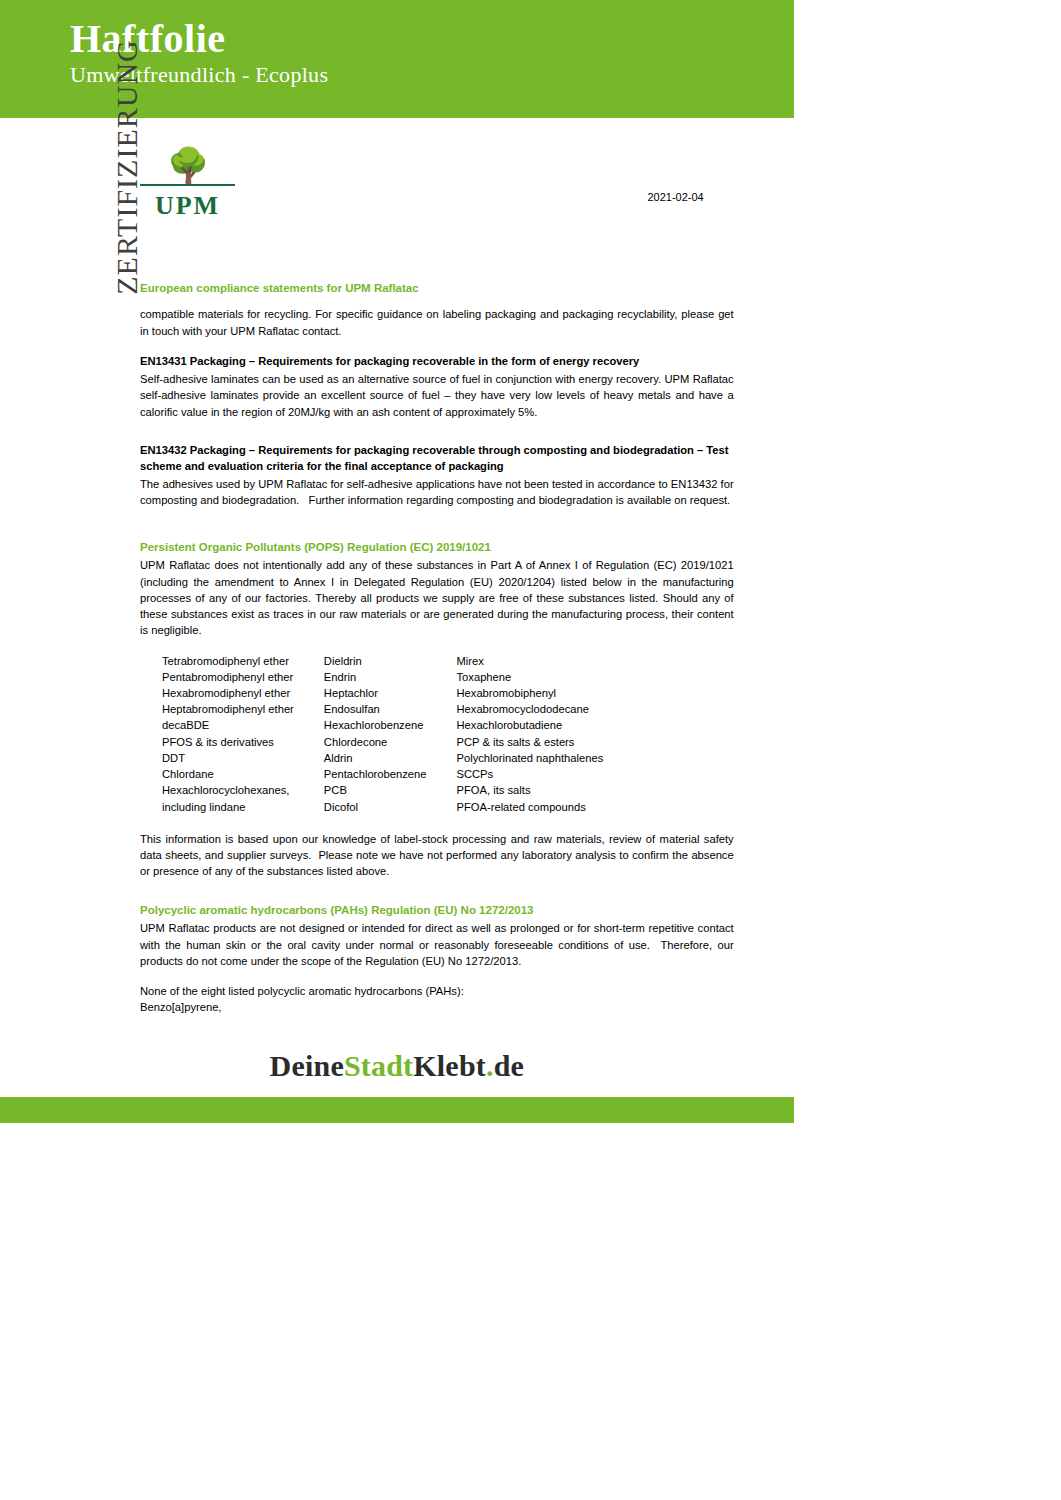Haftfolie
Umweltfreundlich - Ecoplus
ZERTIFIZIERUNG
🌳
UPM
2021-02-04
European compliance statements for UPM Raflatac
compatible materials for recycling. For specific guidance on labeling packaging and packaging recyclability, please get in touch with your UPM Raflatac contact.
EN13431 Packaging – Requirements for packaging recoverable in the form of energy recovery
Self-adhesive laminates can be used as an alternative source of fuel in conjunction with energy recovery. UPM Raflatac self-adhesive laminates provide an excellent source of fuel – they have very low levels of heavy metals and have a calorific value in the region of 20MJ/kg with an ash content of approximately 5%.
EN13432 Packaging – Requirements for packaging recoverable through composting and biodegradation – Test scheme and evaluation criteria for the final acceptance of packaging
The adhesives used by UPM Raflatac for self-adhesive applications have not been tested in accordance to EN13432 for composting and biodegradation. Further information regarding composting and biodegradation is available on request.
Persistent Organic Pollutants (POPS) Regulation (EC) 2019/1021
UPM Raflatac does not intentionally add any of these substances in Part A of Annex I of Regulation (EC) 2019/1021 (including the amendment to Annex I in Delegated Regulation (EU) 2020/1204) listed below in the manufacturing processes of any of our factories. Thereby all products we supply are free of these substances listed. Should any of these substances exist as traces in our raw materials or are generated during the manufacturing process, their content is negligible.
| Tetrabromodiphenyl ether | Dieldrin | Mirex |
| Pentabromodiphenyl ether | Endrin | Toxaphene |
| Hexabromodiphenyl ether | Heptachlor | Hexabromobiphenyl |
| Heptabromodiphenyl ether | Endosulfan | Hexabromocyclododecane |
| decaBDE | Hexachlorobenzene | Hexachlorobutadiene |
| PFOS & its derivatives | Chlordecone | PCP & its salts & esters |
| DDT | Aldrin | Polychlorinated naphthalenes |
| Chlordane | Pentachlorobenzene | SCCPs |
| Hexachlorocyclohexanes, | PCB | PFOA, its salts |
| including lindane | Dicofol | PFOA-related compounds |
This information is based upon our knowledge of label-stock processing and raw materials, review of material safety data sheets, and supplier surveys. Please note we have not performed any laboratory analysis to confirm the absence or presence of any of the substances listed above.
Polycyclic aromatic hydrocarbons (PAHs) Regulation (EU) No 1272/2013
UPM Raflatac products are not designed or intended for direct as well as prolonged or for short-term repetitive contact with the human skin or the oral cavity under normal or reasonably foreseeable conditions of use. Therefore, our products do not come under the scope of the Regulation (EU) No 1272/2013.
None of the eight listed polycyclic aromatic hydrocarbons (PAHs):
Benzo[a]pyrene,
Deine Stadt Klebt. de